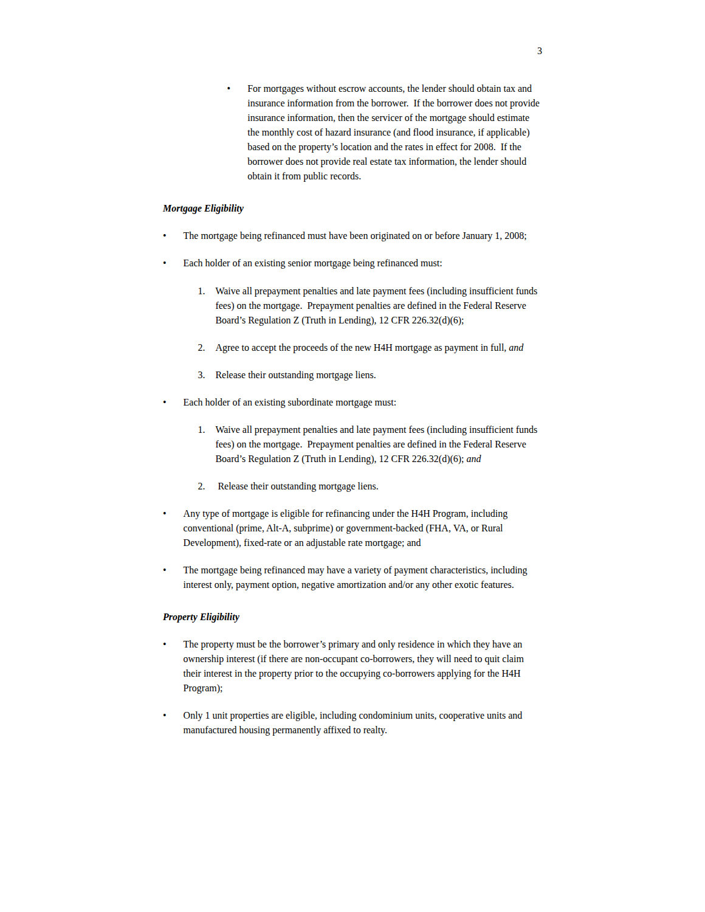3
•
For mortgages without escrow accounts, the lender should obtain tax and insurance information from the borrower. If the borrower does not provide insurance information, then the servicer of the mortgage should estimate the monthly cost of hazard insurance (and flood insurance, if applicable) based on the property’s location and the rates in effect for 2008. If the borrower does not provide real estate tax information, the lender should obtain it from public records.
Mortgage Eligibility
• The mortgage being refinanced must have been originated on or before January 1, 2008;
• Each holder of an existing senior mortgage being refinanced must:
1. Waive all prepayment penalties and late payment fees (including insufficient funds fees) on the mortgage. Prepayment penalties are defined in the Federal Reserve Board’s Regulation Z (Truth in Lending), 12 CFR 226.32(d)(6);
2. Agree to accept the proceeds of the new H4H mortgage as payment in full, and
3. Release their outstanding mortgage liens.
• Each holder of an existing subordinate mortgage must:
1. Waive all prepayment penalties and late payment fees (including insufficient funds fees) on the mortgage. Prepayment penalties are defined in the Federal Reserve Board’s Regulation Z (Truth in Lending), 12 CFR 226.32(d)(6); and
2. Release their outstanding mortgage liens.
• Any type of mortgage is eligible for refinancing under the H4H Program, including conventional (prime, Alt-A, subprime) or government-backed (FHA, VA, or Rural Development), fixed-rate or an adjustable rate mortgage; and
• The mortgage being refinanced may have a variety of payment characteristics, including interest only, payment option, negative amortization and/or any other exotic features.
Property Eligibility
• The property must be the borrower’s primary and only residence in which they have an ownership interest (if there are non-occupant co-borrowers, they will need to quit claim their interest in the property prior to the occupying co-borrowers applying for the H4H Program);
• Only 1 unit properties are eligible, including condominium units, cooperative units and manufactured housing permanently affixed to realty.